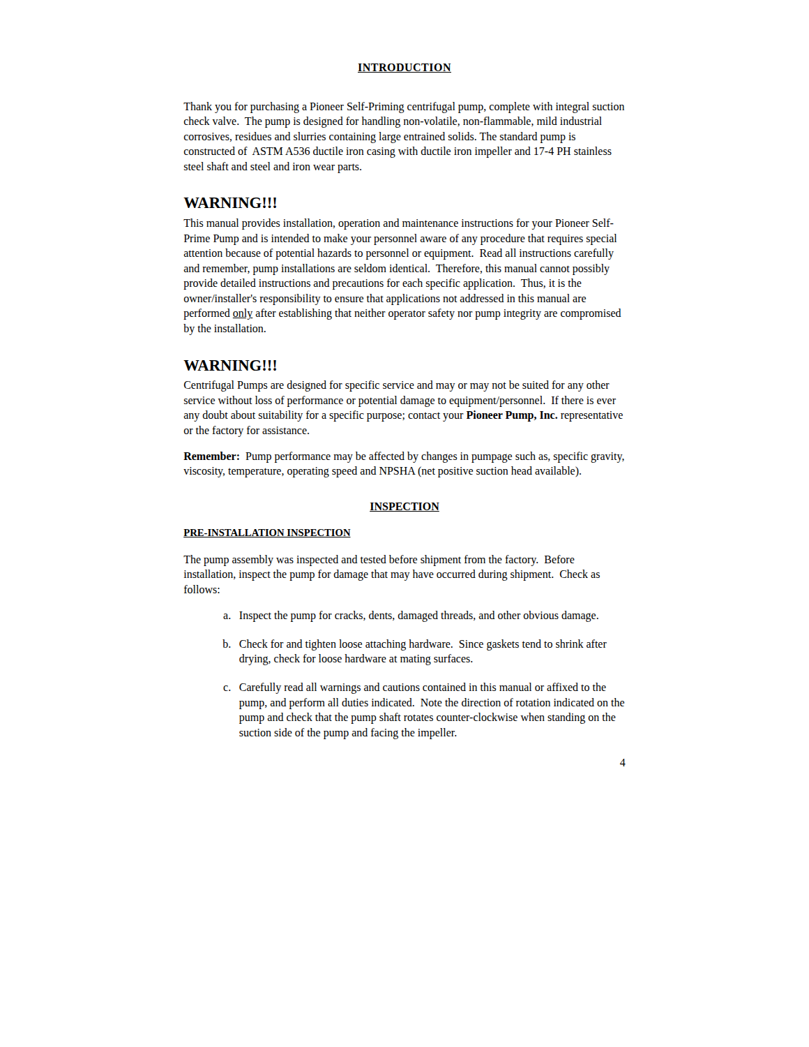INTRODUCTION
Thank you for purchasing a Pioneer Self-Priming centrifugal pump, complete with integral suction check valve. The pump is designed for handling non-volatile, non-flammable, mild industrial corrosives, residues and slurries containing large entrained solids. The standard pump is constructed of ASTM A536 ductile iron casing with ductile iron impeller and 17-4 PH stainless steel shaft and steel and iron wear parts.
WARNING!!!
This manual provides installation, operation and maintenance instructions for your Pioneer Self-Prime Pump and is intended to make your personnel aware of any procedure that requires special attention because of potential hazards to personnel or equipment. Read all instructions carefully and remember, pump installations are seldom identical. Therefore, this manual cannot possibly provide detailed instructions and precautions for each specific application. Thus, it is the owner/installer's responsibility to ensure that applications not addressed in this manual are performed only after establishing that neither operator safety nor pump integrity are compromised by the installation.
WARNING!!!
Centrifugal Pumps are designed for specific service and may or may not be suited for any other service without loss of performance or potential damage to equipment/personnel. If there is ever any doubt about suitability for a specific purpose; contact your Pioneer Pump, Inc. representative or the factory for assistance.
Remember: Pump performance may be affected by changes in pumpage such as, specific gravity, viscosity, temperature, operating speed and NPSHA (net positive suction head available).
INSPECTION
PRE-INSTALLATION INSPECTION
The pump assembly was inspected and tested before shipment from the factory. Before installation, inspect the pump for damage that may have occurred during shipment. Check as follows:
Inspect the pump for cracks, dents, damaged threads, and other obvious damage.
Check for and tighten loose attaching hardware. Since gaskets tend to shrink after drying, check for loose hardware at mating surfaces.
Carefully read all warnings and cautions contained in this manual or affixed to the pump, and perform all duties indicated. Note the direction of rotation indicated on the pump and check that the pump shaft rotates counter-clockwise when standing on the suction side of the pump and facing the impeller.
4